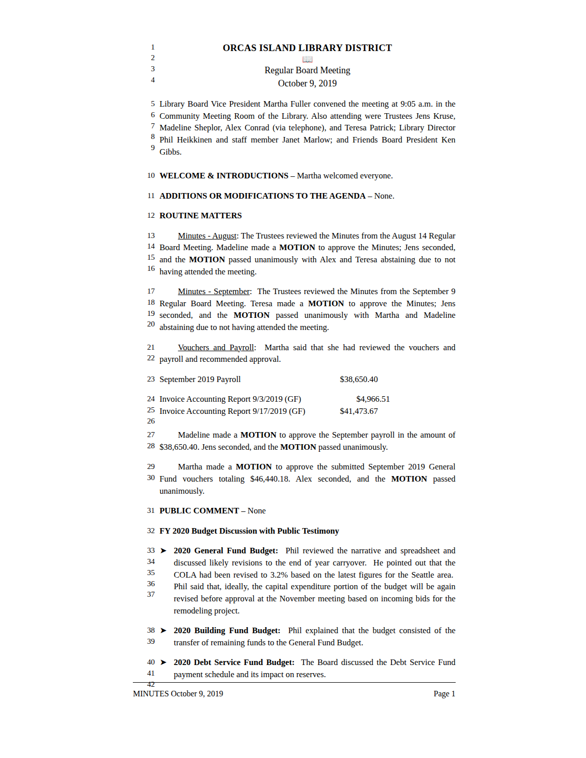1 2 3 4
ORCAS ISLAND LIBRARY DISTRICT
📖
Regular Board Meeting
October 9, 2019
5 6 7 8 9
Library Board Vice President Martha Fuller convened the meeting at 9:05 a.m. in the Community Meeting Room of the Library. Also attending were Trustees Jens Kruse, Madeline Sheplor, Alex Conrad (via telephone), and Teresa Patrick; Library Director Phil Heikkinen and staff member Janet Marlow; and Friends Board President Ken Gibbs.
10
WELCOME & INTRODUCTIONS – Martha welcomed everyone.
11
ADDITIONS OR MODIFICATIONS TO THE AGENDA – None.
12
ROUTINE MATTERS
13 14 15 16
Minutes - August: The Trustees reviewed the Minutes from the August 14 Regular Board Meeting. Madeline made a MOTION to approve the Minutes; Jens seconded, and the MOTION passed unanimously with Alex and Teresa abstaining due to not having attended the meeting.
17 18 19 20
Minutes - September: The Trustees reviewed the Minutes from the September 9 Regular Board Meeting. Teresa made a MOTION to approve the Minutes; Jens seconded, and the MOTION passed unanimously with Martha and Madeline abstaining due to not having attended the meeting.
21 22
Vouchers and Payroll: Martha said that she had reviewed the vouchers and payroll and recommended approval.
23
September 2019 Payroll
$38,650.40
24 25 26
Invoice Accounting Report 9/3/2019 (GF)
$4,966.51
Invoice Accounting Report 9/17/2019 (GF)
$41,473.67
27 28
Madeline made a MOTION to approve the September payroll in the amount of $38,650.40. Jens seconded, and the MOTION passed unanimously.
29 30
Martha made a MOTION to approve the submitted September 2019 General Fund vouchers totaling $46,440.18. Alex seconded, and the MOTION passed unanimously.
31
PUBLIC COMMENT – None
32
FY 2020 Budget Discussion with Public Testimony
33 34 35 36 37
➤
2020 General Fund Budget: Phil reviewed the narrative and spreadsheet and discussed likely revisions to the end of year carryover. He pointed out that the COLA had been revised to 3.2% based on the latest figures for the Seattle area. Phil said that, ideally, the capital expenditure portion of the budget will be again revised before approval at the November meeting based on incoming bids for the remodeling project.
38 39
➤
2020 Building Fund Budget: Phil explained that the budget consisted of the transfer of remaining funds to the General Fund Budget.
40 41 42
➤
2020 Debt Service Fund Budget: The Board discussed the Debt Service Fund payment schedule and its impact on reserves.
MINUTES October 9, 2019
Page 1